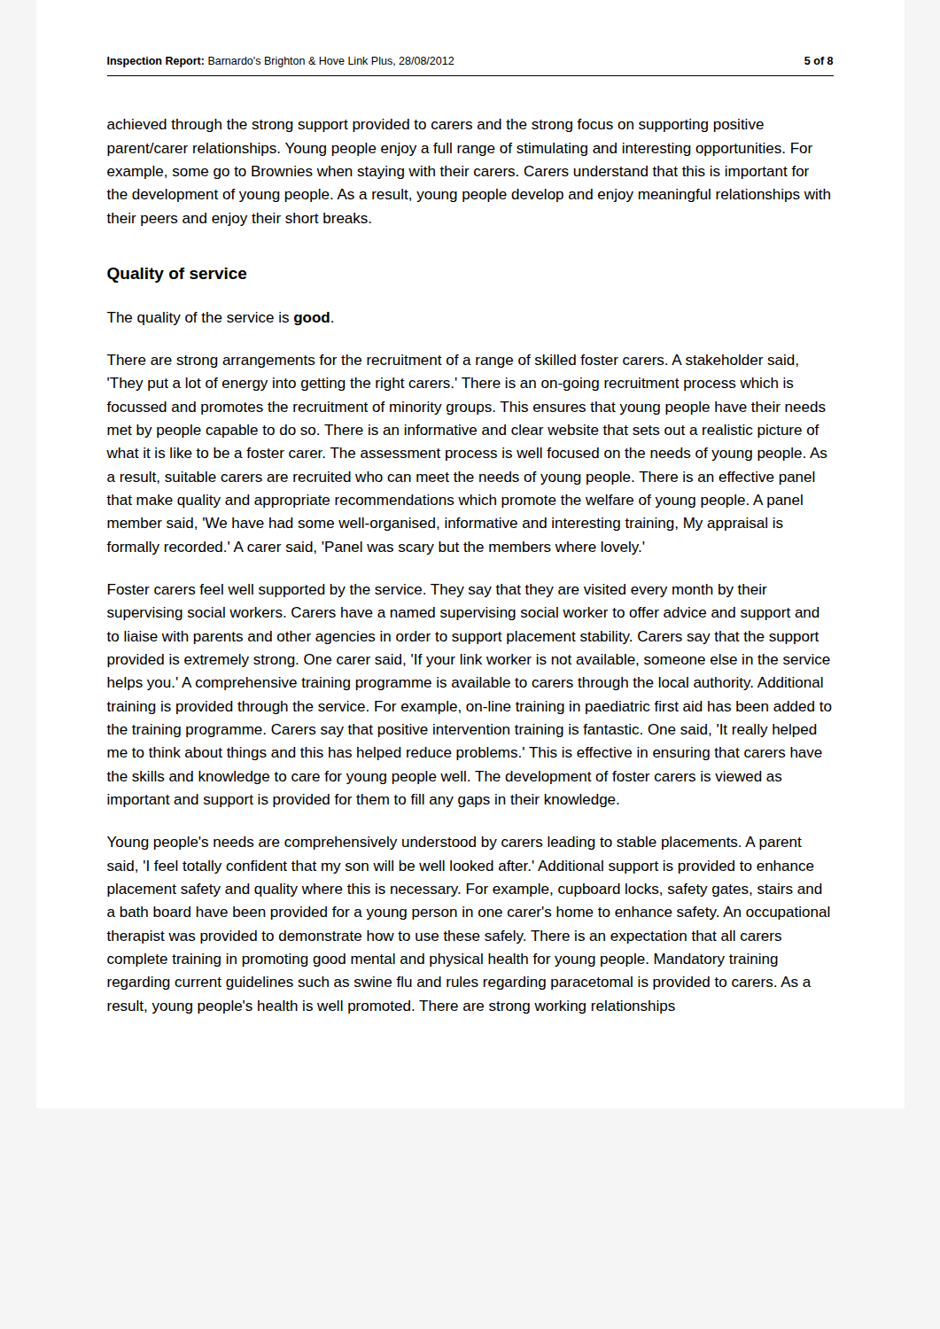Inspection Report: Barnardo's Brighton & Hove Link Plus, 28/08/2012
5 of 8
achieved through the strong support provided to carers and the strong focus on supporting positive parent/carer relationships. Young people enjoy a full range of stimulating and interesting opportunities. For example, some go to Brownies when staying with their carers. Carers understand that this is important for the development of young people. As a result, young people develop and enjoy meaningful relationships with their peers and enjoy their short breaks.
Quality of service
The quality of the service is good.
There are strong arrangements for the recruitment of a range of skilled foster carers. A stakeholder said, 'They put a lot of energy into getting the right carers.' There is an on-going recruitment process which is focussed and promotes the recruitment of minority groups. This ensures that young people have their needs met by people capable to do so. There is an informative and clear website that sets out a realistic picture of what it is like to be a foster carer. The assessment process is well focused on the needs of young people. As a result, suitable carers are recruited who can meet the needs of young people. There is an effective panel that make quality and appropriate recommendations which promote the welfare of young people. A panel member said, 'We have had some well-organised, informative and interesting training, My appraisal is formally recorded.' A carer said, 'Panel was scary but the members where lovely.'
Foster carers feel well supported by the service. They say that they are visited every month by their supervising social workers. Carers have a named supervising social worker to offer advice and support and to liaise with parents and other agencies in order to support placement stability. Carers say that the support provided is extremely strong. One carer said, 'If your link worker is not available, someone else in the service helps you.' A comprehensive training programme is available to carers through the local authority. Additional training is provided through the service. For example, on-line training in paediatric first aid has been added to the training programme. Carers say that positive intervention training is fantastic. One said, 'It really helped me to think about things and this has helped reduce problems.' This is effective in ensuring that carers have the skills and knowledge to care for young people well. The development of foster carers is viewed as important and support is provided for them to fill any gaps in their knowledge.
Young people's needs are comprehensively understood by carers leading to stable placements. A parent said, 'I feel totally confident that my son will be well looked after.' Additional support is provided to enhance placement safety and quality where this is necessary. For example, cupboard locks, safety gates, stairs and a bath board have been provided for a young person in one carer's home to enhance safety. An occupational therapist was provided to demonstrate how to use these safely. There is an expectation that all carers complete training in promoting good mental and physical health for young people. Mandatory training regarding current guidelines such as swine flu and rules regarding paracetomal is provided to carers. As a result, young people's health is well promoted. There are strong working relationships